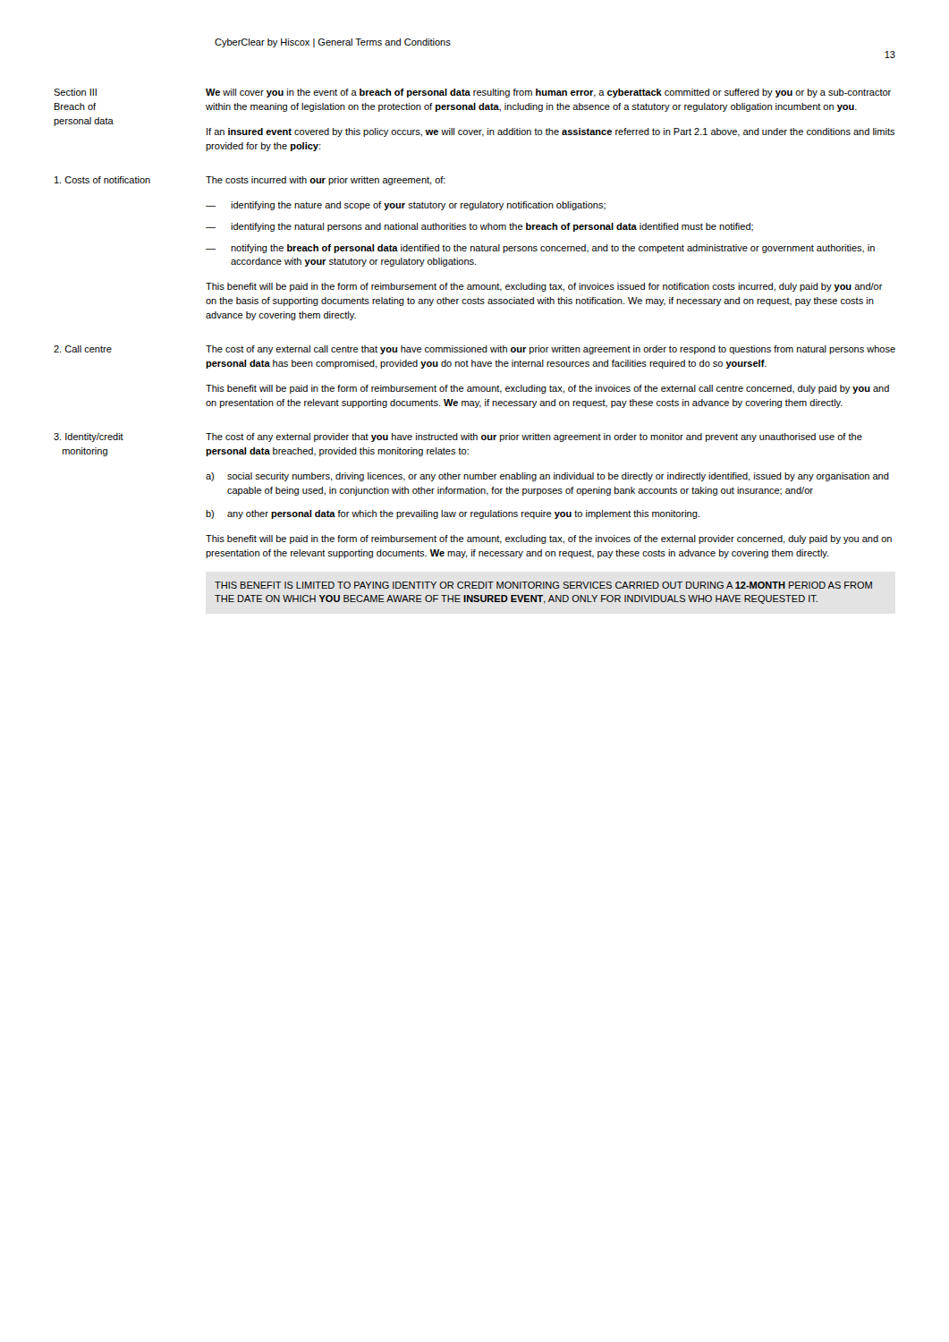CyberClear by Hiscox | General Terms and Conditions
13
Section III
Breach of
personal data
We will cover you in the event of a breach of personal data resulting from human error, a cyberattack committed or suffered by you or by a sub-contractor within the meaning of legislation on the protection of personal data, including in the absence of a statutory or regulatory obligation incumbent on you.
If an insured event covered by this policy occurs, we will cover, in addition to the assistance referred to in Part 2.1 above, and under the conditions and limits provided for by the policy:
1. Costs of notification
The costs incurred with our prior written agreement, of:
identifying the nature and scope of your statutory or regulatory notification obligations;
identifying the natural persons and national authorities to whom the breach of personal data identified must be notified;
notifying the breach of personal data identified to the natural persons concerned, and to the competent administrative or government authorities, in accordance with your statutory or regulatory obligations.
This benefit will be paid in the form of reimbursement of the amount, excluding tax, of invoices issued for notification costs incurred, duly paid by you and/or on the basis of supporting documents relating to any other costs associated with this notification. We may, if necessary and on request, pay these costs in advance by covering them directly.
2. Call centre
The cost of any external call centre that you have commissioned with our prior written agreement in order to respond to questions from natural persons whose personal data has been compromised, provided you do not have the internal resources and facilities required to do so yourself.
This benefit will be paid in the form of reimbursement of the amount, excluding tax, of the invoices of the external call centre concerned, duly paid by you and on presentation of the relevant supporting documents. We may, if necessary and on request, pay these costs in advance by covering them directly.
3. Identity/credit
monitoring
The cost of any external provider that you have instructed with our prior written agreement in order to monitor and prevent any unauthorised use of the personal data breached, provided this monitoring relates to:
a) social security numbers, driving licences, or any other number enabling an individual to be directly or indirectly identified, issued by any organisation and capable of being used, in conjunction with other information, for the purposes of opening bank accounts or taking out insurance; and/or
b) any other personal data for which the prevailing law or regulations require you to implement this monitoring.
This benefit will be paid in the form of reimbursement of the amount, excluding tax, of the invoices of the external provider concerned, duly paid by you and on presentation of the relevant supporting documents. We may, if necessary and on request, pay these costs in advance by covering them directly.
THIS BENEFIT IS LIMITED TO PAYING IDENTITY OR CREDIT MONITORING SERVICES CARRIED OUT DURING A 12-MONTH PERIOD AS FROM THE DATE ON WHICH YOU BECAME AWARE OF THE INSURED EVENT, AND ONLY FOR INDIVIDUALS WHO HAVE REQUESTED IT.